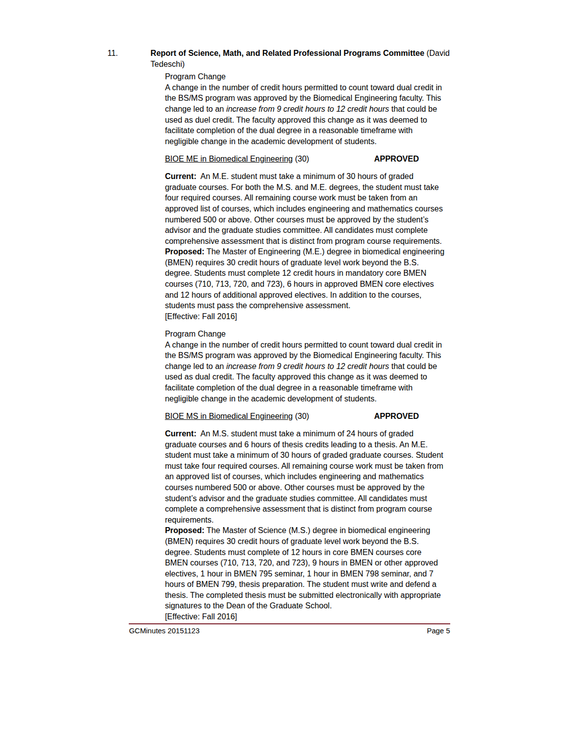11. Report of Science, Math, and Related Professional Programs Committee (David Tedeschi)
Program Change
A change in the number of credit hours permitted to count toward dual credit in the BS/MS program was approved by the Biomedical Engineering faculty. This change led to an increase from 9 credit hours to 12 credit hours that could be used as duel credit. The faculty approved this change as it was deemed to facilitate completion of the dual degree in a reasonable timeframe with negligible change in the academic development of students.
BIOE ME in Biomedical Engineering (30) APPROVED
Current: An M.E. student must take a minimum of 30 hours of graded graduate courses. For both the M.S. and M.E. degrees, the student must take four required courses. All remaining course work must be taken from an approved list of courses, which includes engineering and mathematics courses numbered 500 or above. Other courses must be approved by the student’s advisor and the graduate studies committee. All candidates must complete comprehensive assessment that is distinct from program course requirements.
Proposed: The Master of Engineering (M.E.) degree in biomedical engineering (BMEN) requires 30 credit hours of graduate level work beyond the B.S. degree. Students must complete 12 credit hours in mandatory core BMEN courses (710, 713, 720, and 723), 6 hours in approved BMEN core electives and 12 hours of additional approved electives. In addition to the courses, students must pass the comprehensive assessment.
[Effective: Fall 2016]
Program Change
A change in the number of credit hours permitted to count toward dual credit in the BS/MS program was approved by the Biomedical Engineering faculty. This change led to an increase from 9 credit hours to 12 credit hours that could be used as dual credit. The faculty approved this change as it was deemed to facilitate completion of the dual degree in a reasonable timeframe with negligible change in the academic development of students.
BIOE MS in Biomedical Engineering (30) APPROVED
Current: An M.S. student must take a minimum of 24 hours of graded graduate courses and 6 hours of thesis credits leading to a thesis. An M.E. student must take a minimum of 30 hours of graded graduate courses. Student must take four required courses. All remaining course work must be taken from an approved list of courses, which includes engineering and mathematics courses numbered 500 or above. Other courses must be approved by the student’s advisor and the graduate studies committee. All candidates must complete a comprehensive assessment that is distinct from program course requirements.
Proposed: The Master of Science (M.S.) degree in biomedical engineering (BMEN) requires 30 credit hours of graduate level work beyond the B.S. degree. Students must complete of 12 hours in core BMEN courses core BMEN courses (710, 713, 720, and 723), 9 hours in BMEN or other approved electives, 1 hour in BMEN 795 seminar, 1 hour in BMEN 798 seminar, and 7 hours of BMEN 799, thesis preparation. The student must write and defend a thesis. The completed thesis must be submitted electronically with appropriate signatures to the Dean of the Graduate School.
[Effective: Fall 2016]
GCMinutes 20151123 Page 5